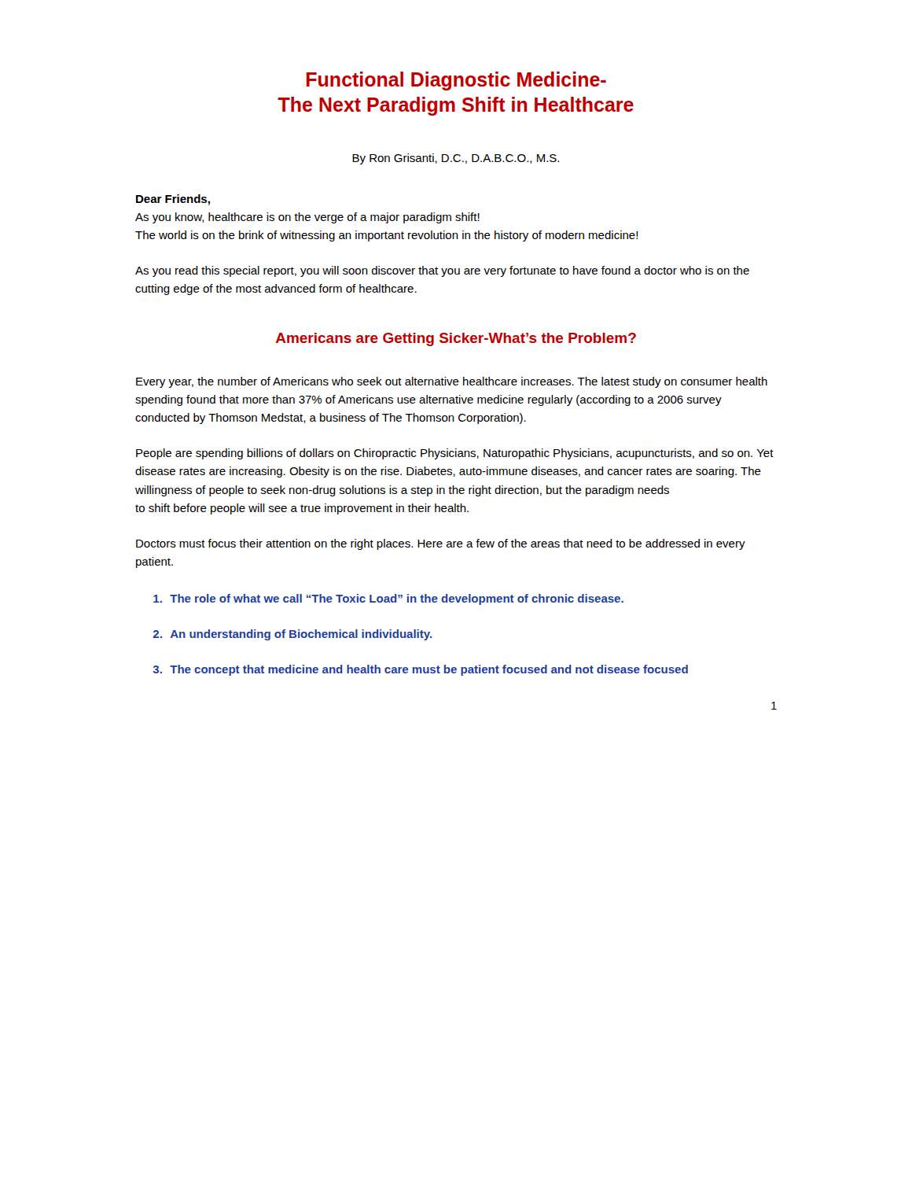Functional Diagnostic Medicine-
The Next Paradigm Shift in Healthcare
By Ron Grisanti, D.C., D.A.B.C.O., M.S.
Dear Friends,
As you know, healthcare is on the verge of a major paradigm shift!
The world is on the brink of witnessing an important revolution in the history of modern medicine!
As you read this special report, you will soon discover that you are very fortunate to have found a doctor who is on the cutting edge of the most advanced form of healthcare.
Americans are Getting Sicker-What’s the Problem?
Every year, the number of Americans who seek out alternative healthcare increases. The latest study on consumer health spending found that more than 37% of Americans use alternative medicine regularly (according to a 2006 survey conducted by Thomson Medstat, a business of The Thomson Corporation).
People are spending billions of dollars on Chiropractic Physicians, Naturopathic Physicians, acupuncturists, and so on. Yet disease rates are increasing. Obesity is on the rise. Diabetes, auto-immune diseases, and cancer rates are soaring. The willingness of people to seek non-drug solutions is a step in the right direction, but the paradigm needs
to shift before people will see a true improvement in their health.
Doctors must focus their attention on the right places. Here are a few of the areas that need to be addressed in every patient.
The role of what we call “The Toxic Load” in the development of chronic disease.
An understanding of Biochemical individuality.
The concept that medicine and health care must be patient focused and not disease focused
1